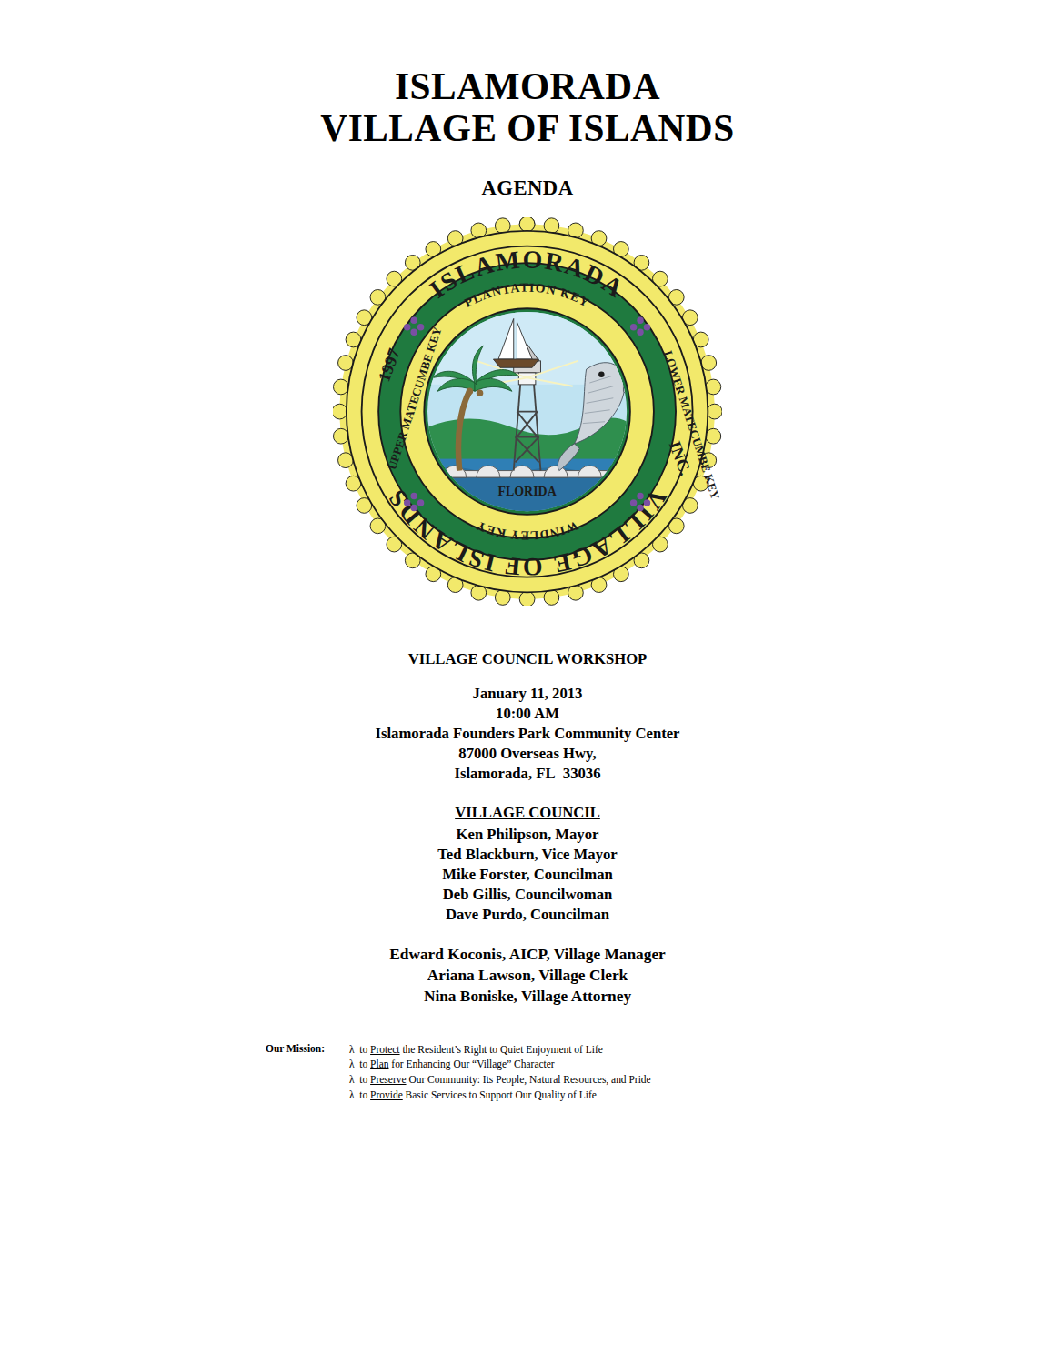ISLAMORADA
VILLAGE OF ISLANDS
AGENDA
FLORIDA ISLAMORADA VILLAGE OF ISLANDS PLANTATION KEY WINDLEY KEY UPPER MATECUMBE KEY LOWER MATECUMBE KEY 1997 INC.
VILLAGE COUNCIL WORKSHOP
January 11, 2013
10:00 AM
Islamorada Founders Park Community Center
87000 Overseas Hwy,
Islamorada, FL 33036
VILLAGE COUNCIL
Ken Philipson, Mayor
Ted Blackburn, Vice Mayor
Mike Forster, Councilman
Deb Gillis, Councilwoman
Dave Purdo, Councilman
Edward Koconis, AICP, Village Manager
Ariana Lawson, Village Clerk
Nina Boniske, Village Attorney
| Our Mission: | λ to Protect the Resident’s Right to Quiet Enjoyment of Life λ to Plan for Enhancing Our “Village” Character λ to Preserve Our Community: Its People, Natural Resources, and Pride λ to Provide Basic Services to Support Our Quality of Life |